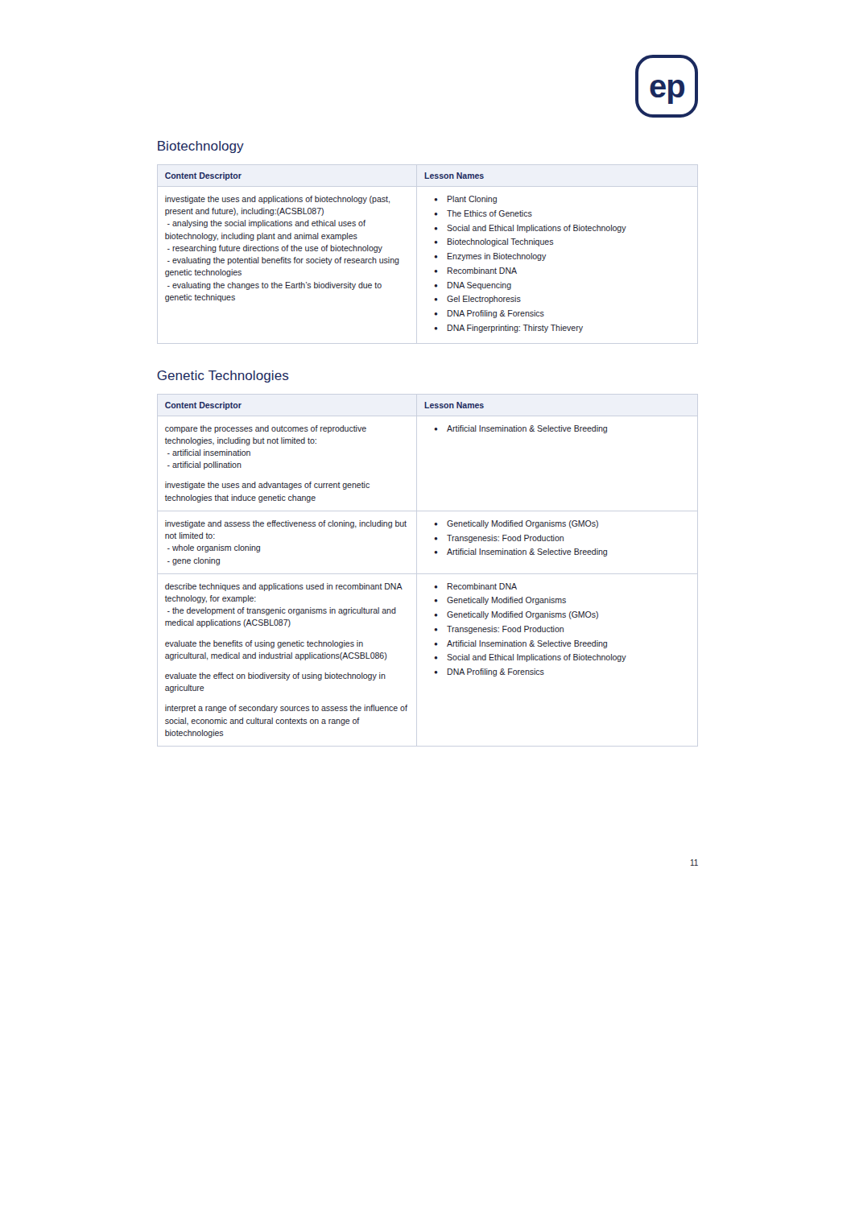ep
Biotechnology
| Content Descriptor | Lesson Names |
| --- | --- |
| investigate the uses and applications of biotechnology (past, present and future), including:(ACSBL087) - analysing the social implications and ethical uses of biotechnology, including plant and animal examples - researching future directions of the use of biotechnology - evaluating the potential benefits for society of research using genetic technologies - evaluating the changes to the Earth’s biodiversity due to genetic techniques | Plant Cloning The Ethics of Genetics Social and Ethical Implications of Biotechnology Biotechnological Techniques Enzymes in Biotechnology Recombinant DNA DNA Sequencing Gel Electrophoresis DNA Profiling & Forensics DNA Fingerprinting: Thirsty Thievery |
Genetic Technologies
| Content Descriptor | Lesson Names |
| --- | --- |
| compare the processes and outcomes of reproductive technologies, including but not limited to: - artificial insemination - artificial pollination investigate the uses and advantages of current genetic technologies that induce genetic change | Artificial Insemination & Selective Breeding |
| investigate and assess the effectiveness of cloning, including but not limited to: - whole organism cloning - gene cloning | Genetically Modified Organisms (GMOs) Transgenesis: Food Production Artificial Insemination & Selective Breeding |
| describe techniques and applications used in recombinant DNA technology, for example: - the development of transgenic organisms in agricultural and medical applications (ACSBL087) evaluate the benefits of using genetic technologies in agricultural, medical and industrial applications(ACSBL086) evaluate the effect on biodiversity of using biotechnology in agriculture interpret a range of secondary sources to assess the influence of social, economic and cultural contexts on a range of biotechnologies | Recombinant DNA Genetically Modified Organisms Genetically Modified Organisms (GMOs) Transgenesis: Food Production Artificial Insemination & Selective Breeding Social and Ethical Implications of Biotechnology DNA Profiling & Forensics |
11